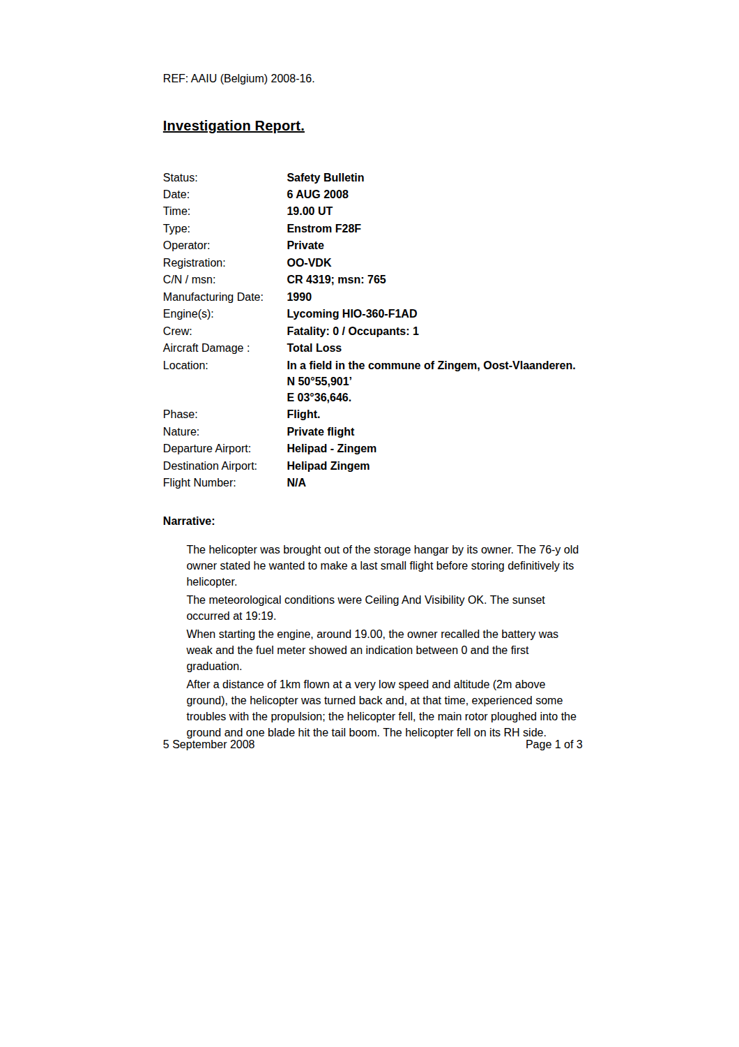REF: AAIU (Belgium) 2008-16.
Investigation Report.
| Status: | Safety Bulletin |
| Date: | 6 AUG 2008 |
| Time: | 19.00 UT |
| Type: | Enstrom F28F |
| Operator: | Private |
| Registration: | OO-VDK |
| C/N / msn: | CR 4319; msn: 765 |
| Manufacturing Date: | 1990 |
| Engine(s): | Lycoming HIO-360-F1AD |
| Crew: | Fatality: 0 / Occupants: 1 |
| Aircraft Damage : | Total Loss |
| Location: | In a field in the commune of Zingem, Oost-Vlaanderen. N 50°55,901’ E 03°36,646. |
| Phase: | Flight. |
| Nature: | Private flight |
| Departure Airport: | Helipad - Zingem |
| Destination Airport: | Helipad Zingem |
| Flight Number: | N/A |
Narrative:
The helicopter was brought out of the storage hangar by its owner. The 76-y old owner stated he wanted to make a last small flight before storing definitively its helicopter.
The meteorological conditions were Ceiling And Visibility OK. The sunset occurred at 19:19.
When starting the engine, around 19.00, the owner recalled the battery was weak and the fuel meter showed an indication between 0 and the first graduation.
After a distance of 1km flown at a very low speed and altitude (2m above ground), the helicopter was turned back and, at that time, experienced some troubles with the propulsion; the helicopter fell, the main rotor ploughed into the ground and one blade hit the tail boom. The helicopter fell on its RH side.
5 September 2008 Page 1 of 3